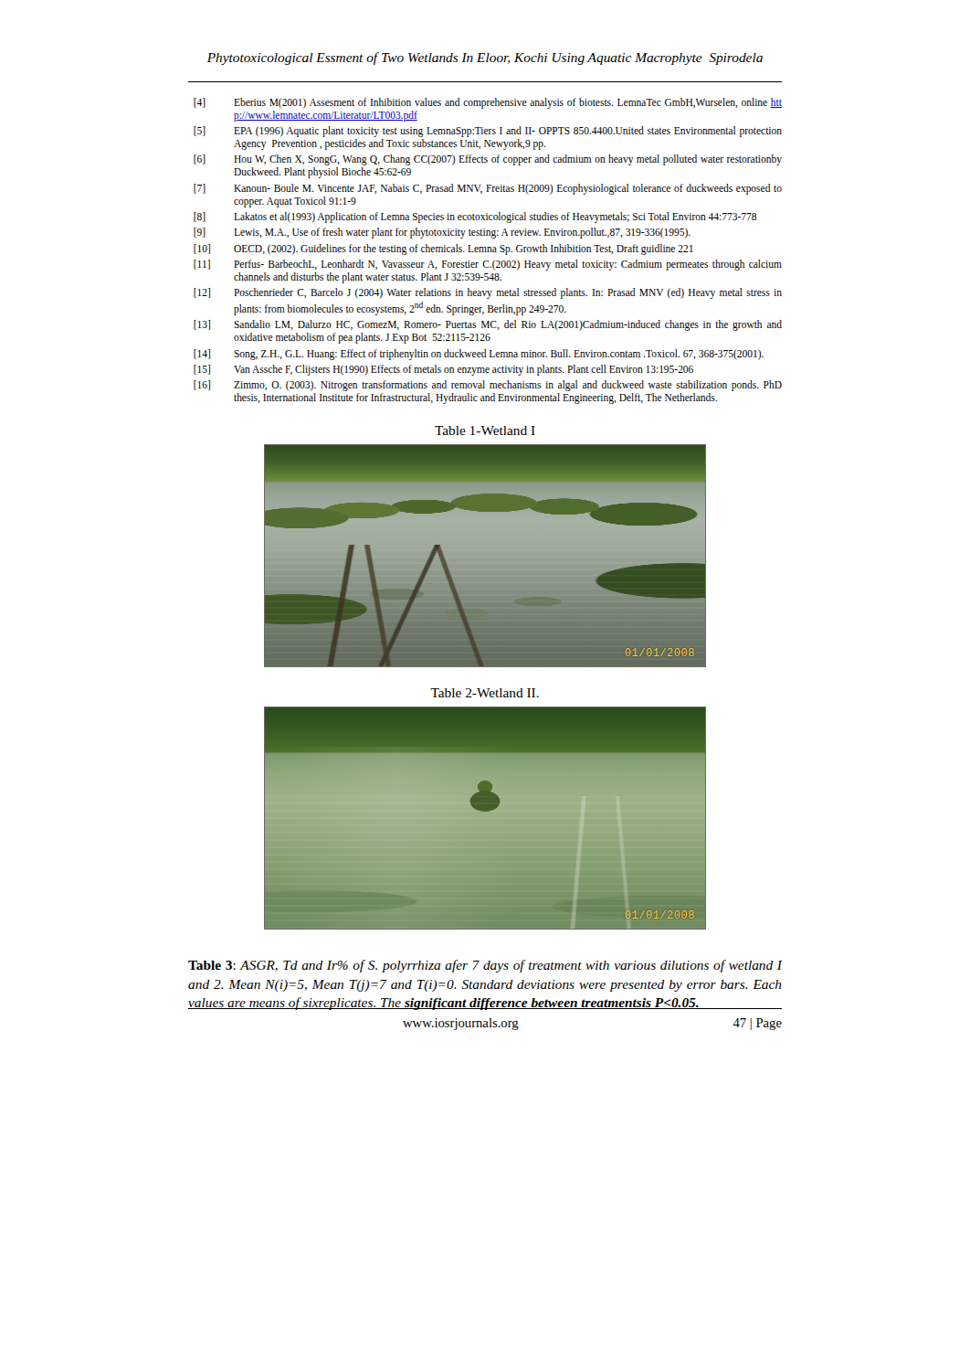Phytotoxicological Essment of Two Wetlands In Eloor, Kochi Using Aquatic Macrophyte Spirodela
[4] Eberius M(2001) Assesment of Inhibition values and comprehensive analysis of biotests. LemnaTec GmbH,Wurselen, online http://www.lemnatec.com/Literatur/LT003.pdf
[5] EPA (1996) Aquatic plant toxicity test using LemnaSpp:Tiers I and II- OPPTS 850.4400.United states Environmental protection Agency Prevention , pesticides and Toxic substances Unit, Newyork,9 pp.
[6] Hou W, Chen X, SongG, Wang Q, Chang CC(2007) Effects of copper and cadmium on heavy metal polluted water restorationby Duckweed. Plant physiol Bioche 45:62-69
[7] Kanoun- Boule M. Vincente JAF, Nabais C, Prasad MNV, Freitas H(2009) Ecophysiological tolerance of duckweeds exposed to copper. Aquat Toxicol 91:1-9
[8] Lakatos et al(1993) Application of Lemna Species in ecotoxicological studies of Heavymetals; Sci Total Environ 44:773-778
[9] Lewis, M.A., Use of fresh water plant for phytotoxicity testing: A review. Environ.pollut.,87, 319-336(1995).
[10] OECD, (2002). Guidelines for the testing of chemicals. Lemna Sp. Growth Inhibition Test, Draft guidline 221
[11] Perfus- BarbeochL, Leonhardt N, Vavasseur A, Forestier C.(2002) Heavy metal toxicity: Cadmium permeates through calcium channels and disturbs the plant water status. Plant J 32:539-548.
[12] Poschenrieder C, Barcelo J (2004) Water relations in heavy metal stressed plants. In: Prasad MNV (ed) Heavy metal stress in plants: from biomolecules to ecosystems, 2nd edn. Springer, Berlin,pp 249-270.
[13] Sandalio LM, Dalurzo HC, GomezM, Romero- Puertas MC, del Rio LA(2001)Cadmium-induced changes in the growth and oxidative metabolism of pea plants. J Exp Bot 52:2115-2126
[14] Song, Z.H., G.L. Huang: Effect of triphenyltin on duckweed Lemna minor. Bull. Environ.contam .Toxicol. 67, 368-375(2001).
[15] Van Assche F, Clijsters H(1990) Effects of metals on enzyme activity in plants. Plant cell Environ 13:195-206
[16] Zimmo, O. (2003). Nitrogen transformations and removal mechanisms in algal and duckweed waste stabilization ponds. PhD thesis, International Institute for Infrastructural, Hydraulic and Environmental Engineering, Delft, The Netherlands.
Table 1-Wetland I
01/01/2008
Table 2-Wetland II.
01/01/2008
Table 3: ASGR, Td and Ir% of S. polyrrhiza afer 7 days of treatment with various dilutions of wetland I and 2. Mean N(i)=5, Mean T(j)=7 and T(i)=0. Standard deviations were presented by error bars. Each values are means of sixreplicates. The significant difference between treatmentsis P<0.05.
www.iosrjournals.org 47 | Page